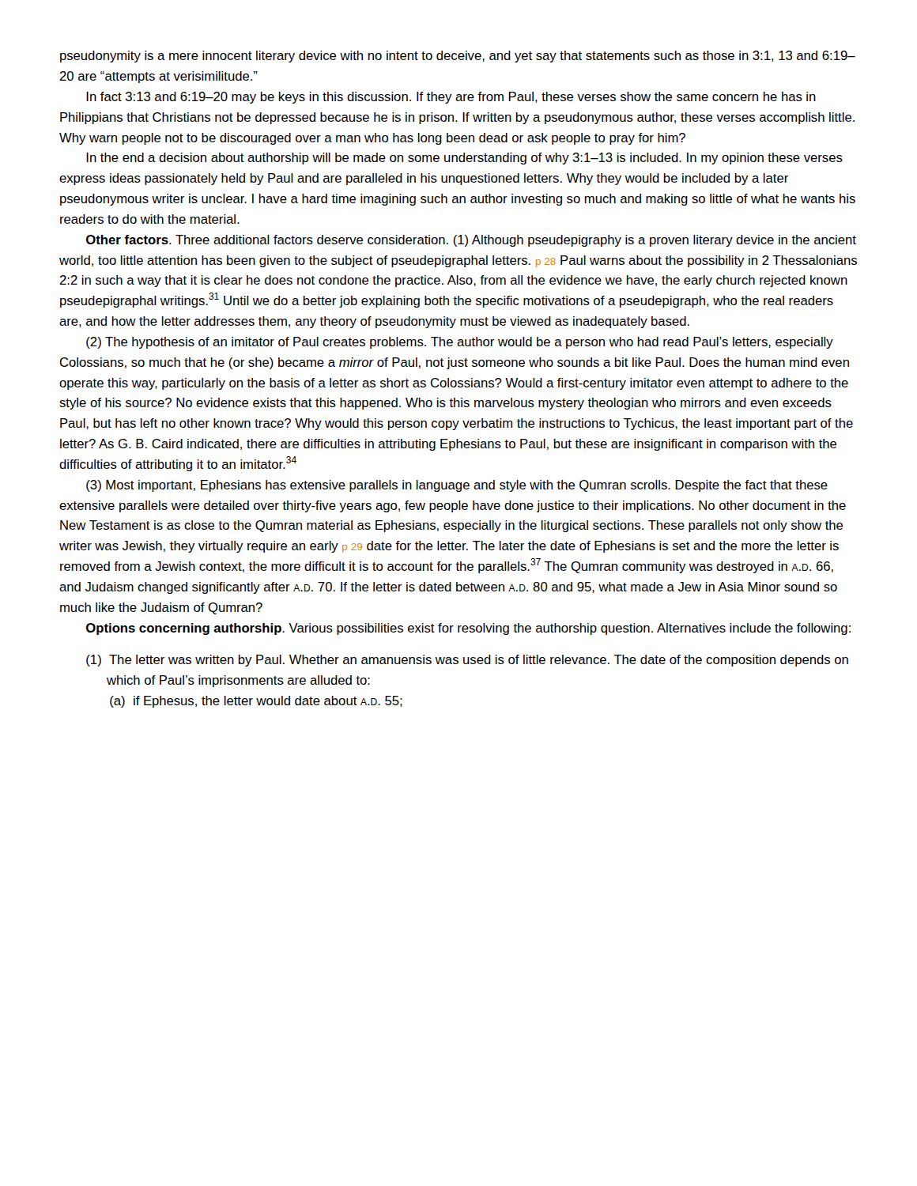pseudonymity is a mere innocent literary device with no intent to deceive, and yet say that statements such as those in 3:1, 13 and 6:19–20 are “attempts at verisimilitude.”
In fact 3:13 and 6:19–20 may be keys in this discussion. If they are from Paul, these verses show the same concern he has in Philippians that Christians not be depressed because he is in prison. If written by a pseudonymous author, these verses accomplish little. Why warn people not to be discouraged over a man who has long been dead or ask people to pray for him?
In the end a decision about authorship will be made on some understanding of why 3:1–13 is included. In my opinion these verses express ideas passionately held by Paul and are paralleled in his unquestioned letters. Why they would be included by a later pseudonymous writer is unclear. I have a hard time imagining such an author investing so much and making so little of what he wants his readers to do with the material.
Other factors. Three additional factors deserve consideration. (1) Although pseudepigraphy is a proven literary device in the ancient world, too little attention has been given to the subject of pseudepigraphal letters. p 28 Paul warns about the possibility in 2 Thessalonians 2:2 in such a way that it is clear he does not condone the practice. Also, from all the evidence we have, the early church rejected known pseudepigraphal writings.31 Until we do a better job explaining both the specific motivations of a pseudepigraph, who the real readers are, and how the letter addresses them, any theory of pseudonymity must be viewed as inadequately based.
(2) The hypothesis of an imitator of Paul creates problems. The author would be a person who had read Paul’s letters, especially Colossians, so much that he (or she) became a mirror of Paul, not just someone who sounds a bit like Paul. Does the human mind even operate this way, particularly on the basis of a letter as short as Colossians? Would a first-century imitator even attempt to adhere to the style of his source? No evidence exists that this happened. Who is this marvelous mystery theologian who mirrors and even exceeds Paul, but has left no other known trace? Why would this person copy verbatim the instructions to Tychicus, the least important part of the letter? As G. B. Caird indicated, there are difficulties in attributing Ephesians to Paul, but these are insignificant in comparison with the difficulties of attributing it to an imitator.34
(3) Most important, Ephesians has extensive parallels in language and style with the Qumran scrolls. Despite the fact that these extensive parallels were detailed over thirty-five years ago, few people have done justice to their implications. No other document in the New Testament is as close to the Qumran material as Ephesians, especially in the liturgical sections. These parallels not only show the writer was Jewish, they virtually require an early p 29 date for the letter. The later the date of Ephesians is set and the more the letter is removed from a Jewish context, the more difficult it is to account for the parallels.37 The Qumran community was destroyed in a.d. 66, and Judaism changed significantly after a.d. 70. If the letter is dated between a.d. 80 and 95, what made a Jew in Asia Minor sound so much like the Judaism of Qumran?
Options concerning authorship. Various possibilities exist for resolving the authorship question. Alternatives include the following:
(1) The letter was written by Paul. Whether an amanuensis was used is of little relevance. The date of the composition depends on which of Paul’s imprisonments are alluded to:
(a) if Ephesus, the letter would date about a.d. 55;